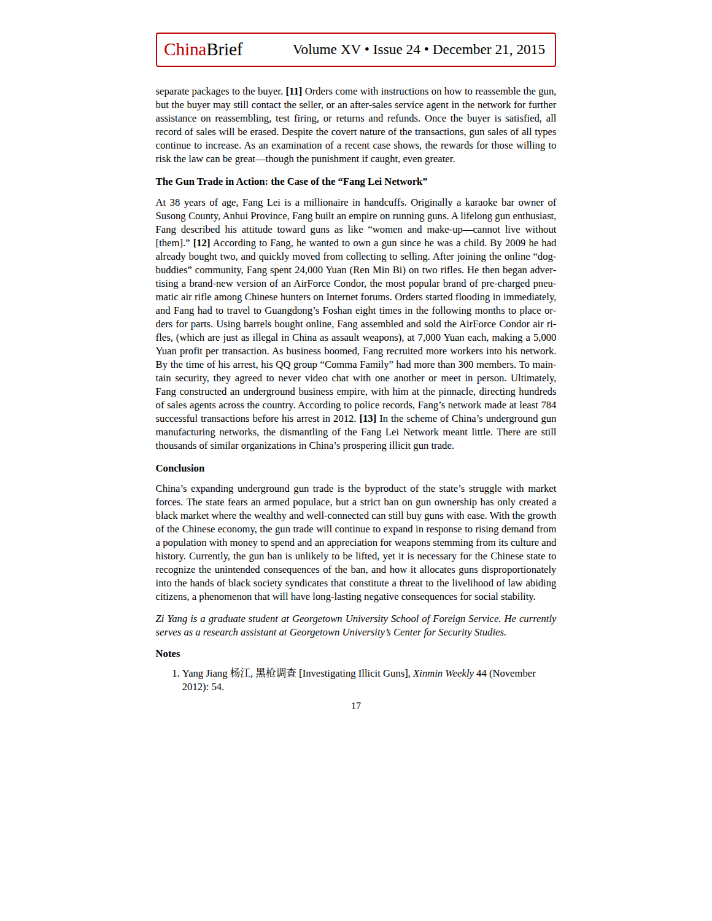China Brief
Volume XV • Issue 24 • December 21, 2015
separate packages to the buyer. [11] Orders come with instructions on how to reassemble the gun, but the buyer may still contact the seller, or an after-sales service agent in the network for further assistance on reassembling, test firing, or returns and refunds. Once the buyer is satisfied, all record of sales will be erased. Despite the covert nature of the transactions, gun sales of all types continue to increase. As an examination of a recent case shows, the rewards for those willing to risk the law can be great—though the punishment if caught, even greater.
The Gun Trade in Action: the Case of the “Fang Lei Network”
At 38 years of age, Fang Lei is a millionaire in handcuffs. Originally a karaoke bar owner of Susong County, Anhui Province, Fang built an empire on running guns. A lifelong gun enthusiast, Fang described his attitude toward guns as like “women and make-up—cannot live without [them].” [12] According to Fang, he wanted to own a gun since he was a child. By 2009 he had already bought two, and quickly moved from collecting to selling. After joining the online “dog-buddies” community, Fang spent 24,000 Yuan (Ren Min Bi) on two rifles. He then began advertising a brand-new version of an AirForce Condor, the most popular brand of pre-charged pneumatic air rifle among Chinese hunters on Internet forums. Orders started flooding in immediately, and Fang had to travel to Guangdong’s Foshan eight times in the following months to place orders for parts. Using barrels bought online, Fang assembled and sold the AirForce Condor air rifles, (which are just as illegal in China as assault weapons), at 7,000 Yuan each, making a 5,000 Yuan profit per transaction. As business boomed, Fang recruited more workers into his network. By the time of his arrest, his QQ group “Comma Family” had more than 300 members. To maintain security, they agreed to never video chat with one another or meet in person. Ultimately, Fang constructed an underground business empire, with him at the pinnacle, directing hundreds of sales agents across the country. According to police records, Fang’s network made at least 784 successful transactions before his arrest in 2012. [13] In the scheme of China’s underground gun manufacturing networks, the dismantling of the Fang Lei Network meant little. There are still thousands of similar organizations in China’s prospering illicit gun trade.
Conclusion
China’s expanding underground gun trade is the byproduct of the state’s struggle with market forces. The state fears an armed populace, but a strict ban on gun ownership has only created a black market where the wealthy and well-connected can still buy guns with ease. With the growth of the Chinese economy, the gun trade will continue to expand in response to rising demand from a population with money to spend and an appreciation for weapons stemming from its culture and history. Currently, the gun ban is unlikely to be lifted, yet it is necessary for the Chinese state to recognize the unintended consequences of the ban, and how it allocates guns disproportionately into the hands of black society syndicates that constitute a threat to the livelihood of law abiding citizens, a phenomenon that will have long-lasting negative consequences for social stability.
Zi Yang is a graduate student at Georgetown University School of Foreign Service. He currently serves as a research assistant at Georgetown University’s Center for Security Studies.
Notes
Yang Jiang 杨江, 黑枪调查 [Investigating Illicit Guns], Xinmin Weekly 44 (November 2012): 54.
17